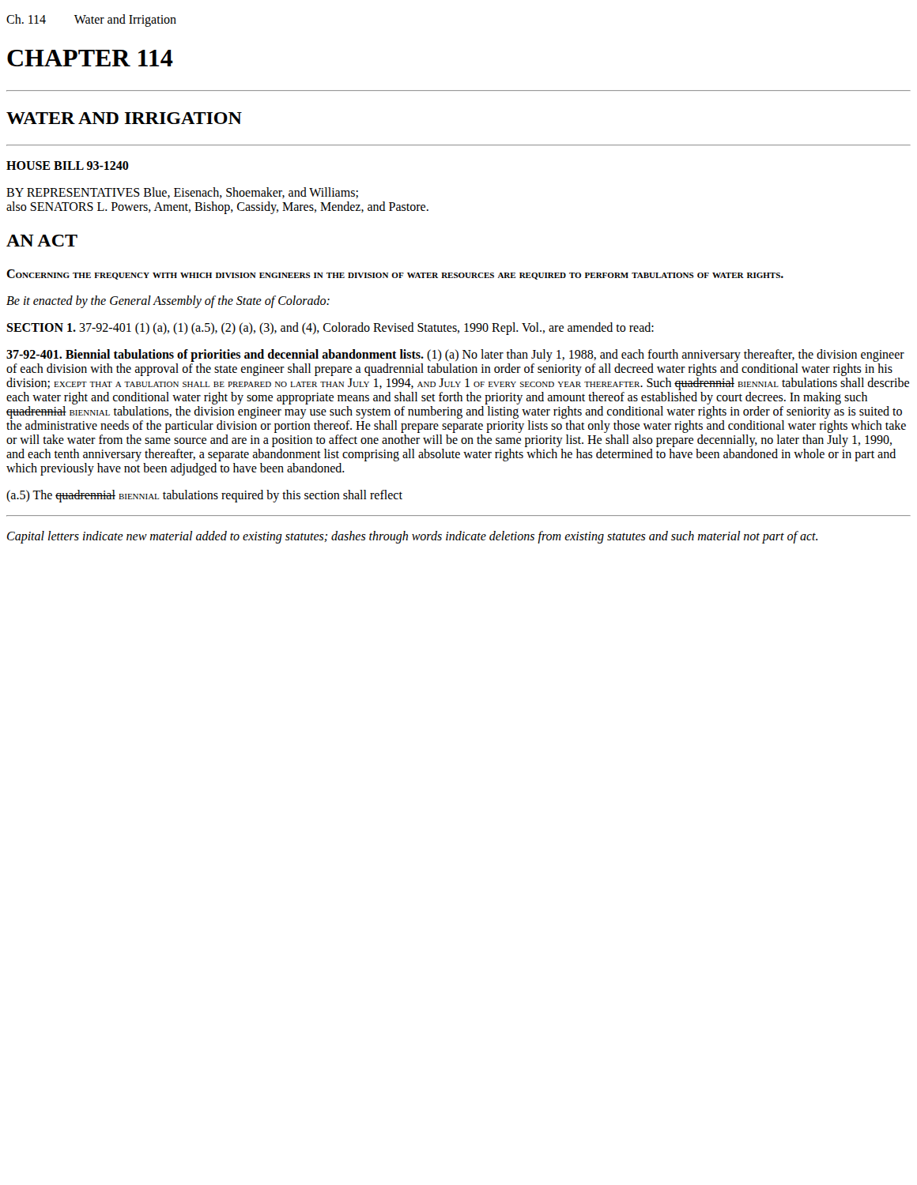Ch. 114 Water and Irrigation
CHAPTER 114
WATER AND IRRIGATION
HOUSE BILL 93-1240
BY REPRESENTATIVES Blue, Eisenach, Shoemaker, and Williams;
also SENATORS L. Powers, Ament, Bishop, Cassidy, Mares, Mendez, and Pastore.
AN ACT
Concerning the frequency with which division engineers in the division of water resources are required to perform tabulations of water rights.
Be it enacted by the General Assembly of the State of Colorado:
SECTION 1. 37-92-401 (1) (a), (1) (a.5), (2) (a), (3), and (4), Colorado Revised Statutes, 1990 Repl. Vol., are amended to read:
37-92-401. Biennial tabulations of priorities and decennial abandonment lists. (1) (a) No later than July 1, 1988, and each fourth anniversary thereafter, the division engineer of each division with the approval of the state engineer shall prepare a quadrennial tabulation in order of seniority of all decreed water rights and conditional water rights in his division; except that a tabulation shall be prepared no later than July 1, 1994, and July 1 of every second year thereafter. Such quadrennial biennial tabulations shall describe each water right and conditional water right by some appropriate means and shall set forth the priority and amount thereof as established by court decrees. In making such quadrennial biennial tabulations, the division engineer may use such system of numbering and listing water rights and conditional water rights in order of seniority as is suited to the administrative needs of the particular division or portion thereof. He shall prepare separate priority lists so that only those water rights and conditional water rights which take or will take water from the same source and are in a position to affect one another will be on the same priority list. He shall also prepare decennially, no later than July 1, 1990, and each tenth anniversary thereafter, a separate abandonment list comprising all absolute water rights which he has determined to have been abandoned in whole or in part and which previously have not been adjudged to have been abandoned.
(a.5) The quadrennial biennial tabulations required by this section shall reflect
Capital letters indicate new material added to existing statutes; dashes through words indicate deletions from existing statutes and such material not part of act.